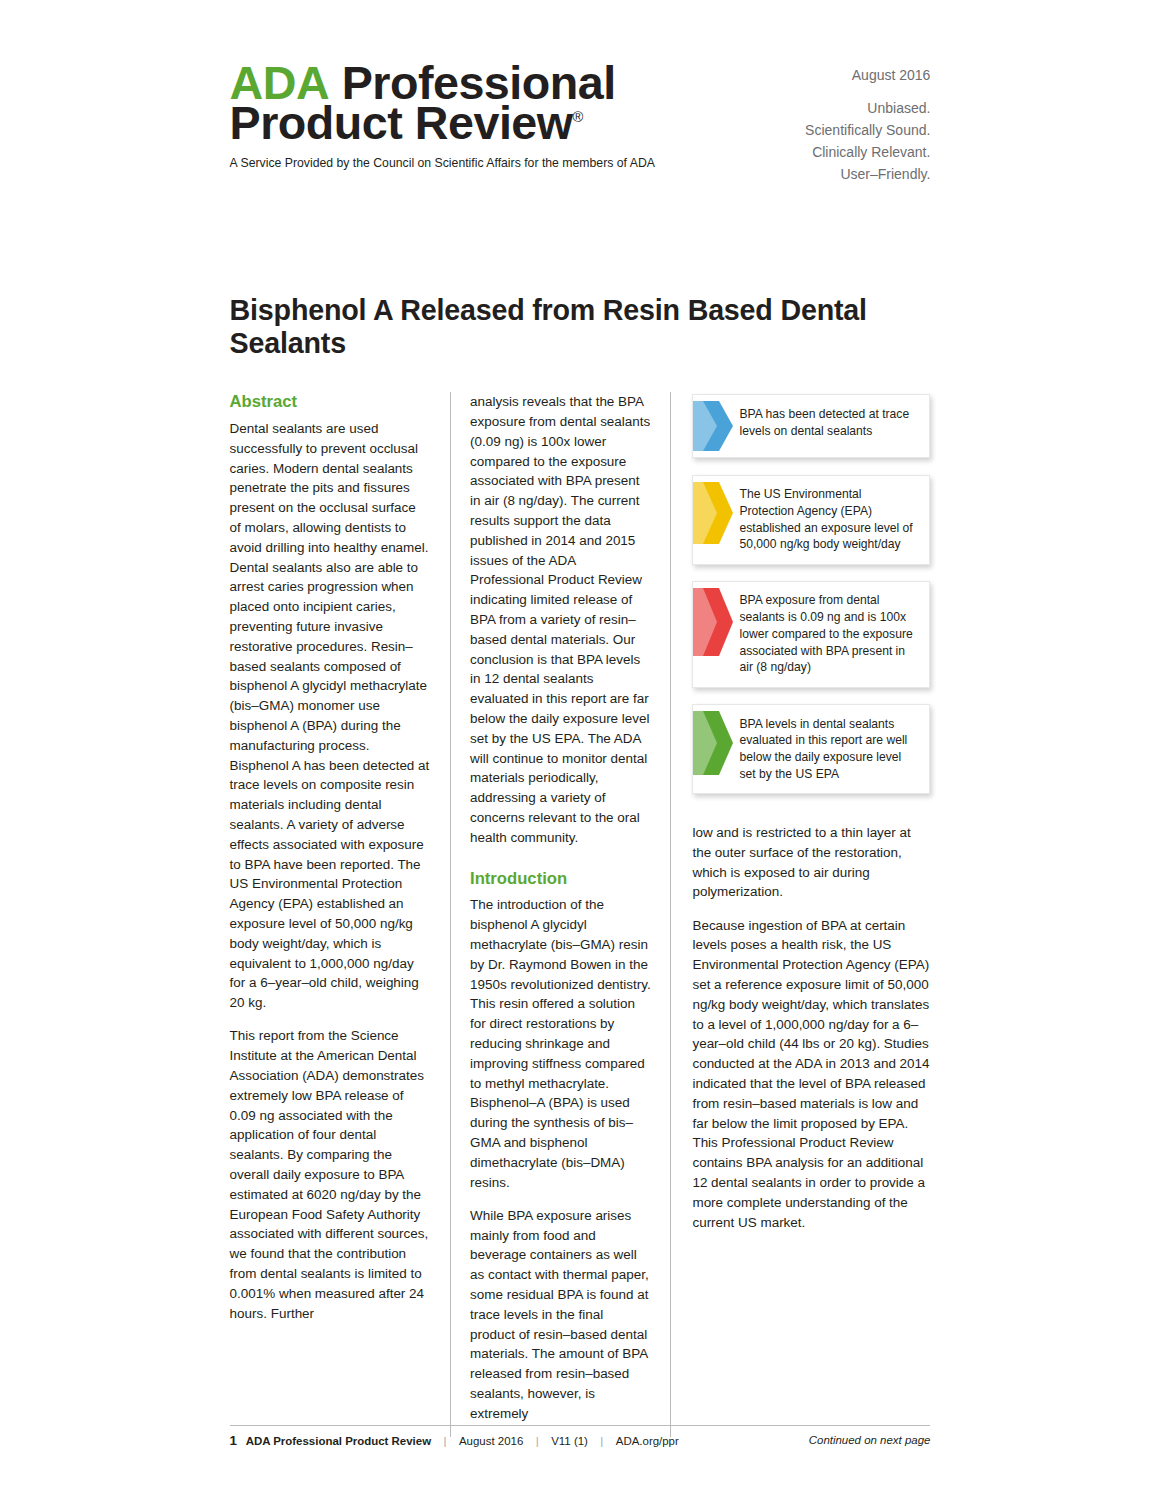ADA Professional
Product Review®
A Service Provided by the Council on Scientific Affairs for the members of ADA
August 2016
Unbiased.
Scientifically Sound.
Clinically Relevant.
User–Friendly.
Bisphenol A Released from Resin Based Dental Sealants
Abstract
Dental sealants are used successfully to prevent occlusal caries. Modern dental sealants penetrate the pits and fissures present on the occlusal surface of molars, allowing dentists to avoid drilling into healthy enamel. Dental sealants also are able to arrest caries progression when placed onto incipient caries, preventing future invasive restorative procedures. Resin–based sealants composed of bisphenol A glycidyl methacrylate (bis–GMA) monomer use bisphenol A (BPA) during the manufacturing process. Bisphenol A has been detected at trace levels on composite resin materials including dental sealants. A variety of adverse effects associated with exposure to BPA have been reported. The US Environmental Protection Agency (EPA) established an exposure level of 50,000 ng/kg body weight/day, which is equivalent to 1,000,000 ng/day for a 6–year–old child, weighing 20 kg.
This report from the Science Institute at the American Dental Association (ADA) demonstrates extremely low BPA release of 0.09 ng associated with the application of four dental sealants. By comparing the overall daily exposure to BPA estimated at 6020 ng/day by the European Food Safety Authority associated with different sources, we found that the contribution from dental sealants is limited to 0.001% when measured after 24 hours. Further
analysis reveals that the BPA exposure from dental sealants (0.09 ng) is 100x lower compared to the exposure associated with BPA present in air (8 ng/day). The current results support the data published in 2014 and 2015 issues of the ADA Professional Product Review indicating limited release of BPA from a variety of resin–based dental materials. Our conclusion is that BPA levels in 12 dental sealants evaluated in this report are far below the daily exposure level set by the US EPA. The ADA will continue to monitor dental materials periodically, addressing a variety of concerns relevant to the oral health community.
Introduction
The introduction of the bisphenol A glycidyl methacrylate (bis–GMA) resin by Dr. Raymond Bowen in the 1950s revolutionized dentistry. This resin offered a solution for direct restorations by reducing shrinkage and improving stiffness compared to methyl methacrylate. Bisphenol–A (BPA) is used during the synthesis of bis–GMA and bisphenol dimethacrylate (bis–DMA) resins.
While BPA exposure arises mainly from food and beverage containers as well as contact with thermal paper, some residual BPA is found at trace levels in the final product of resin–based dental materials. The amount of BPA released from resin–based sealants, however, is extremely
BPA has been detected at trace levels on dental sealants
The US Environmental Protection Agency (EPA) established an exposure level of 50,000 ng/kg body weight/day
BPA exposure from dental sealants is 0.09 ng and is 100x lower compared to the exposure associated with BPA present in air (8 ng/day)
BPA levels in dental sealants evaluated in this report are well below the daily exposure level set by the US EPA
low and is restricted to a thin layer at the outer surface of the restoration, which is exposed to air during polymerization.
Because ingestion of BPA at certain levels poses a health risk, the US Environmental Protection Agency (EPA) set a reference exposure limit of 50,000 ng/kg body weight/day, which translates to a level of 1,000,000 ng/day for a 6–year–old child (44 lbs or 20 kg). Studies conducted at the ADA in 2013 and 2014 indicated that the level of BPA released from resin–based materials is low and far below the limit proposed by EPA. This Professional Product Review contains BPA analysis for an additional 12 dental sealants in order to provide a more complete understanding of the current US market.
1 ADA Professional Product Review | August 2016 | V11 (1) | ADA.org/ppr
Continued on next page